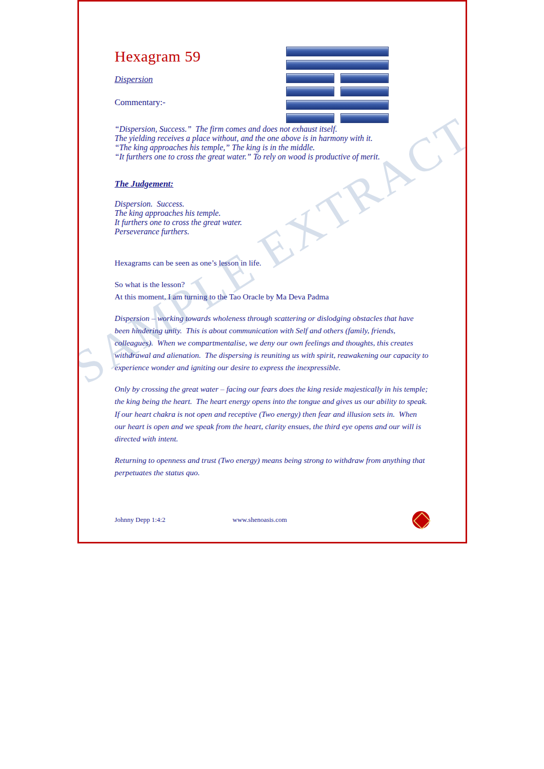SAMPLE EXTRACT
Hexagram 59
Dispersion
Commentary:-
“Dispersion, Success.” The firm comes and does not exhaust itself. The yielding receives a place without, and the one above is in harmony with it. “The king approaches his temple,” The king is in the middle. “It furthers one to cross the great water.” To rely on wood is productive of merit.
The Judgement:
Dispersion. Success. The king approaches his temple. It furthers one to cross the great water. Perseverance furthers.
Hexagrams can be seen as one’s lesson in life.
So what is the lesson?
At this moment, I am turning to the Tao Oracle by Ma Deva Padma
Dispersion – working towards wholeness through scattering or dislodging obstacles that have been hindering unity. This is about communication with Self and others (family, friends, colleagues). When we compartmentalise, we deny our own feelings and thoughts, this creates withdrawal and alienation. The dispersing is reuniting us with spirit, reawakening our capacity to experience wonder and igniting our desire to express the inexpressible.
Only by crossing the great water – facing our fears does the king reside majestically in his temple; the king being the heart. The heart energy opens into the tongue and gives us our ability to speak. If our heart chakra is not open and receptive (Two energy) then fear and illusion sets in. When our heart is open and we speak from the heart, clarity ensues, the third eye opens and our will is directed with intent.
Returning to openness and trust (Two energy) means being strong to withdraw from anything that perpetuates the status quo.
Johnny Depp 1:4:2
www.shenoasis.com